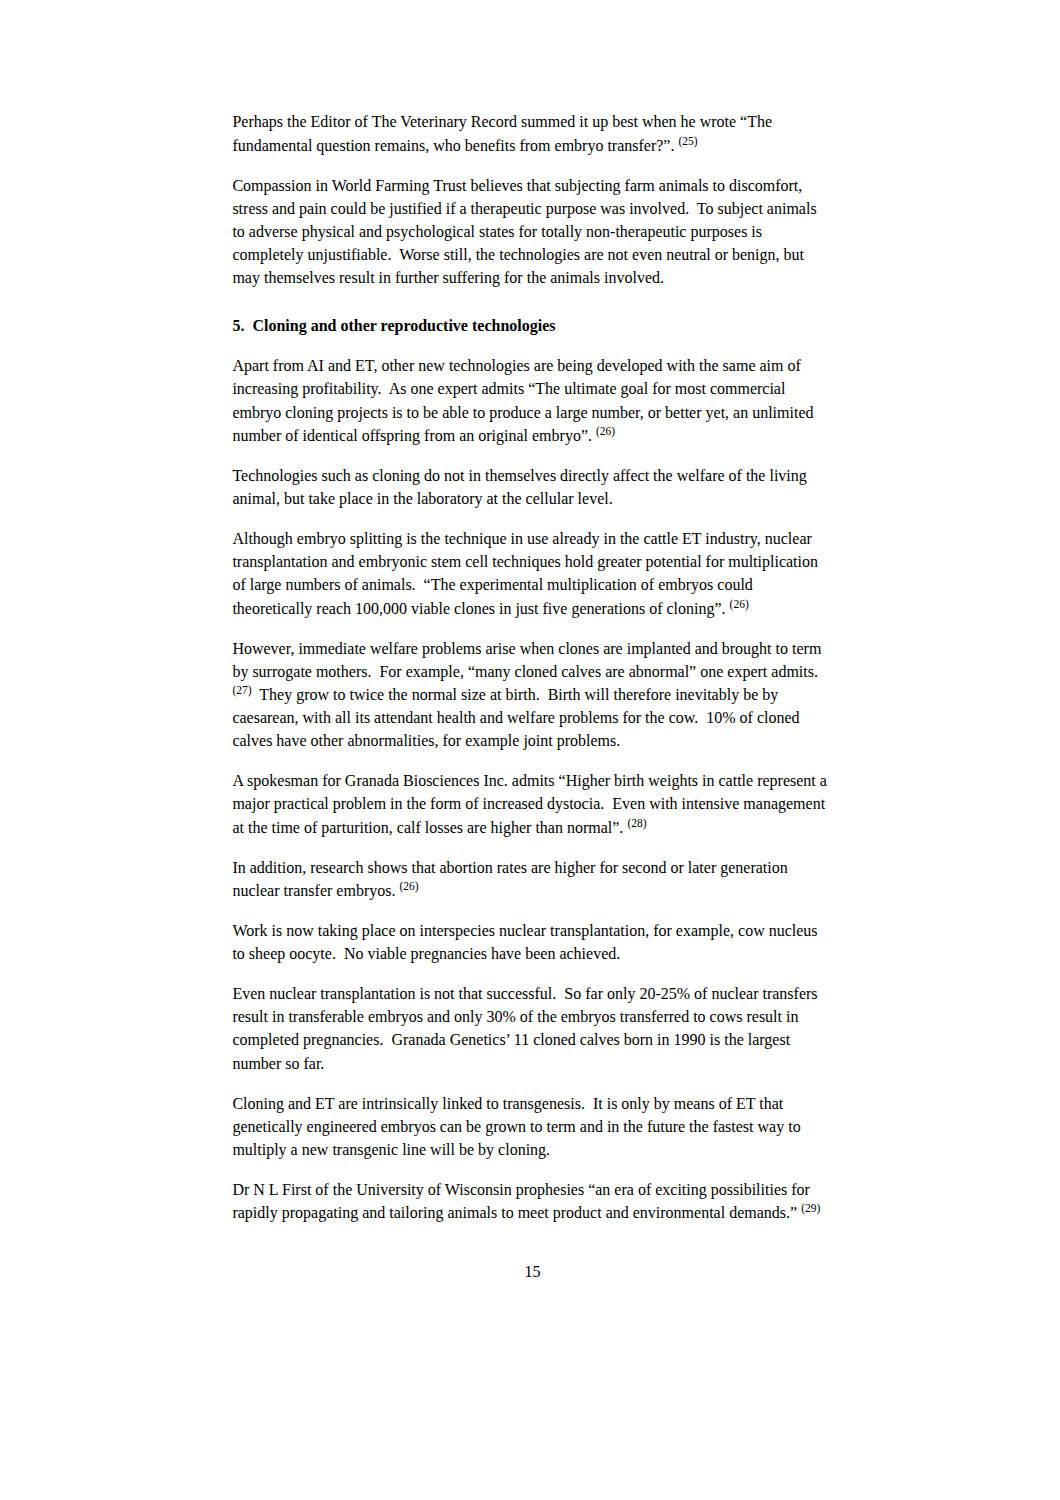Perhaps the Editor of The Veterinary Record summed it up best when he wrote “The fundamental question remains, who benefits from embryo transfer?”. (25)
Compassion in World Farming Trust believes that subjecting farm animals to discomfort, stress and pain could be justified if a therapeutic purpose was involved. To subject animals to adverse physical and psychological states for totally non-therapeutic purposes is completely unjustifiable. Worse still, the technologies are not even neutral or benign, but may themselves result in further suffering for the animals involved.
5. Cloning and other reproductive technologies
Apart from AI and ET, other new technologies are being developed with the same aim of increasing profitability. As one expert admits “The ultimate goal for most commercial embryo cloning projects is to be able to produce a large number, or better yet, an unlimited number of identical offspring from an original embryo”. (26)
Technologies such as cloning do not in themselves directly affect the welfare of the living animal, but take place in the laboratory at the cellular level.
Although embryo splitting is the technique in use already in the cattle ET industry, nuclear transplantation and embryonic stem cell techniques hold greater potential for multiplication of large numbers of animals. “The experimental multiplication of embryos could theoretically reach 100,000 viable clones in just five generations of cloning”. (26)
However, immediate welfare problems arise when clones are implanted and brought to term by surrogate mothers. For example, “many cloned calves are abnormal” one expert admits. (27) They grow to twice the normal size at birth. Birth will therefore inevitably be by caesarean, with all its attendant health and welfare problems for the cow. 10% of cloned calves have other abnormalities, for example joint problems.
A spokesman for Granada Biosciences Inc. admits “Higher birth weights in cattle represent a major practical problem in the form of increased dystocia. Even with intensive management at the time of parturition, calf losses are higher than normal”. (28)
In addition, research shows that abortion rates are higher for second or later generation nuclear transfer embryos. (26)
Work is now taking place on interspecies nuclear transplantation, for example, cow nucleus to sheep oocyte. No viable pregnancies have been achieved.
Even nuclear transplantation is not that successful. So far only 20-25% of nuclear transfers result in transferable embryos and only 30% of the embryos transferred to cows result in completed pregnancies. Granada Genetics’ 11 cloned calves born in 1990 is the largest number so far.
Cloning and ET are intrinsically linked to transgenesis. It is only by means of ET that genetically engineered embryos can be grown to term and in the future the fastest way to multiply a new transgenic line will be by cloning.
Dr N L First of the University of Wisconsin prophesies “an era of exciting possibilities for rapidly propagating and tailoring animals to meet product and environmental demands.” (29)
15